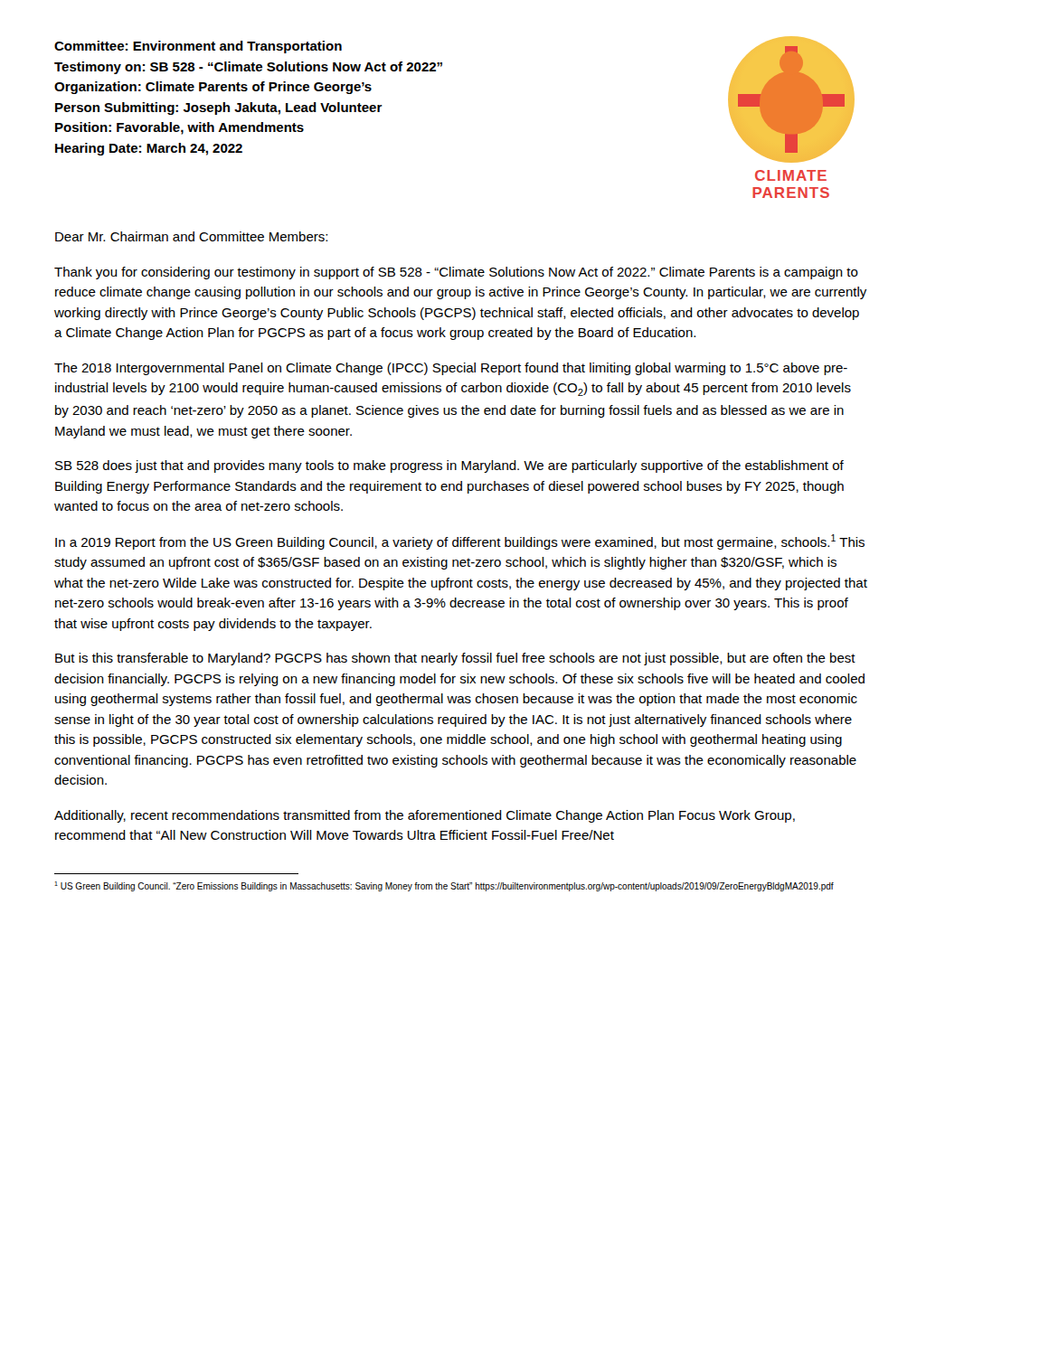Committee: Environment and Transportation
Testimony on: SB 528 - “Climate Solutions Now Act of 2022”
Organization: Climate Parents of Prince George’s
Person Submitting: Joseph Jakuta, Lead Volunteer
Position: Favorable, with Amendments
Hearing Date: March 24, 2022
CLIMATE
PARENTS
Dear Mr. Chairman and Committee Members:
Thank you for considering our testimony in support of SB 528 - “Climate Solutions Now Act of 2022.” Climate Parents is a campaign to reduce climate change causing pollution in our schools and our group is active in Prince George’s County. In particular, we are currently working directly with Prince George’s County Public Schools (PGCPS) technical staff, elected officials, and other advocates to develop a Climate Change Action Plan for PGCPS as part of a focus work group created by the Board of Education.
The 2018 Intergovernmental Panel on Climate Change (IPCC) Special Report found that limiting global warming to 1.5°C above pre-industrial levels by 2100 would require human-caused emissions of carbon dioxide (CO2) to fall by about 45 percent from 2010 levels by 2030 and reach ‘net-zero’ by 2050 as a planet. Science gives us the end date for burning fossil fuels and as blessed as we are in Mayland we must lead, we must get there sooner.
SB 528 does just that and provides many tools to make progress in Maryland. We are particularly supportive of the establishment of Building Energy Performance Standards and the requirement to end purchases of diesel powered school buses by FY 2025, though wanted to focus on the area of net-zero schools.
In a 2019 Report from the US Green Building Council, a variety of different buildings were examined, but most germaine, schools.1 This study assumed an upfront cost of $365/GSF based on an existing net-zero school, which is slightly higher than $320/GSF, which is what the net-zero Wilde Lake was constructed for. Despite the upfront costs, the energy use decreased by 45%, and they projected that net-zero schools would break-even after 13-16 years with a 3-9% decrease in the total cost of ownership over 30 years. This is proof that wise upfront costs pay dividends to the taxpayer.
But is this transferable to Maryland? PGCPS has shown that nearly fossil fuel free schools are not just possible, but are often the best decision financially. PGCPS is relying on a new financing model for six new schools. Of these six schools five will be heated and cooled using geothermal systems rather than fossil fuel, and geothermal was chosen because it was the option that made the most economic sense in light of the 30 year total cost of ownership calculations required by the IAC. It is not just alternatively financed schools where this is possible, PGCPS constructed six elementary schools, one middle school, and one high school with geothermal heating using conventional financing. PGCPS has even retrofitted two existing schools with geothermal because it was the economically reasonable decision.
Additionally, recent recommendations transmitted from the aforementioned Climate Change Action Plan Focus Work Group, recommend that “All New Construction Will Move Towards Ultra Efficient Fossil-Fuel Free/Net
1 US Green Building Council. “Zero Emissions Buildings in Massachusetts: Saving Money from the Start” https://builtenvironmentplus.org/wp-content/uploads/2019/09/ZeroEnergyBldgMA2019.pdf